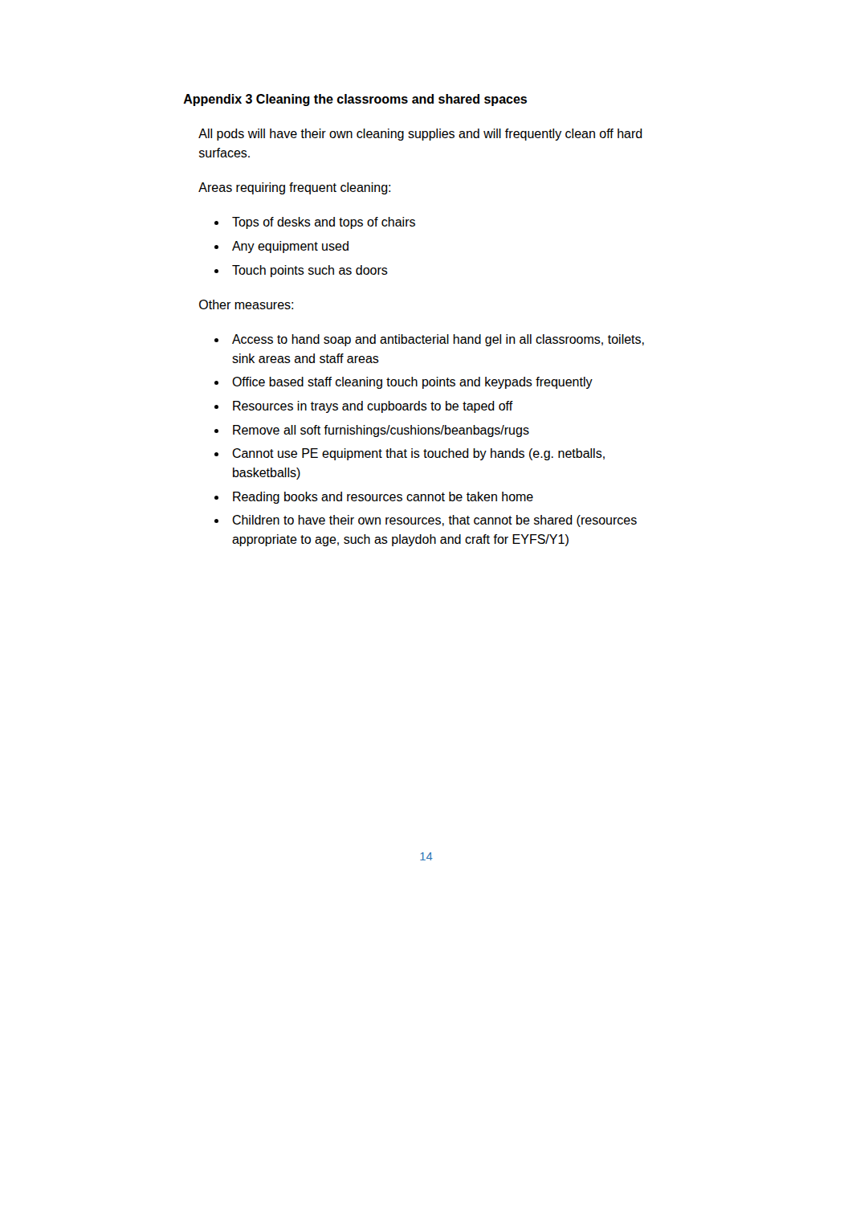Appendix 3 Cleaning the classrooms and shared spaces
All pods will have their own cleaning supplies and will frequently clean off hard surfaces.
Areas requiring frequent cleaning:
Tops of desks and tops of chairs
Any equipment used
Touch points such as doors
Other measures:
Access to hand soap and antibacterial hand gel in all classrooms, toilets, sink areas and staff areas
Office based staff cleaning touch points and keypads frequently
Resources in trays and cupboards to be taped off
Remove all soft furnishings/cushions/beanbags/rugs
Cannot use PE equipment that is touched by hands (e.g. netballs, basketballs)
Reading books and resources cannot be taken home
Children to have their own resources, that cannot be shared (resources appropriate to age, such as playdoh and craft for EYFS/Y1)
14